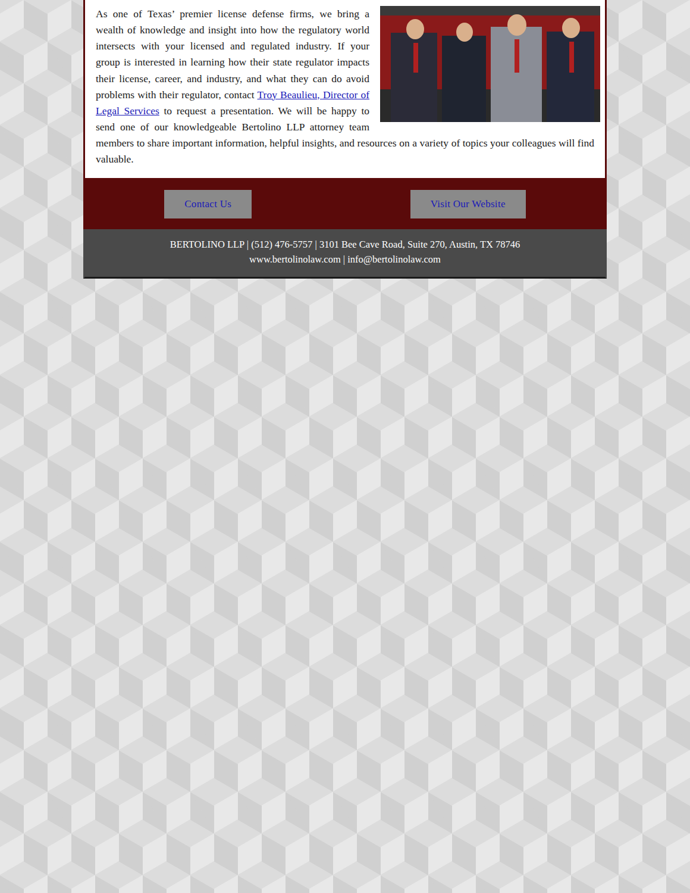As one of Texas’ premier license defense firms, we bring a wealth of knowledge and insight into how the regulatory world intersects with your licensed and regulated industry. If your group is interested in learning how their state regulator impacts their license, career, and industry, and what they can do avoid problems with their regulator, contact Troy Beaulieu, Director of Legal Services to request a presentation. We will be happy to send one of our knowledgeable Bertolino LLP attorney team members to share important information, helpful insights, and resources on a variety of topics your colleagues will find valuable.
Contact Us Visit Our Website
BERTOLINO LLP | (512) 476-5757 | 3101 Bee Cave Road, Suite 270, Austin, TX 78746
www.bertolinolaw.com | info@bertolinolaw.com